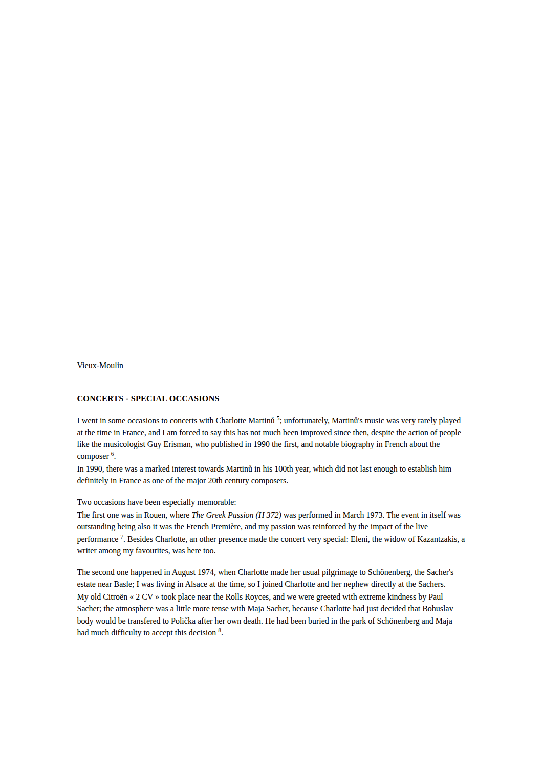Vieux-Moulin
CONCERTS - SPECIAL OCCASIONS
I went in some occasions to concerts with Charlotte Martinů 5; unfortunately, Martinů's music was very rarely played at the time in France, and I am forced to say this has not much been improved since then, despite the action of people like the musicologist Guy Erisman, who published in 1990 the first, and notable biography in French about the composer 6.
In 1990, there was a marked interest towards Martinů in his 100th year, which did not last enough to establish him definitely in France as one of the major 20th century composers.
Two occasions have been especially memorable:
The first one was in Rouen, where The Greek Passion (H 372) was performed in March 1973. The event in itself was outstanding being also it was the French Première, and my passion was reinforced by the impact of the live performance 7. Besides Charlotte, an other presence made the concert very special: Eleni, the widow of Kazantzakis, a writer among my favourites, was here too.
The second one happened in August 1974, when Charlotte made her usual pilgrimage to Schönenberg, the Sacher's estate near Basle; I was living in Alsace at the time, so I joined Charlotte and her nephew directly at the Sachers.
My old Citroën « 2 CV » took place near the Rolls Royces, and we were greeted with extreme kindness by Paul Sacher; the atmosphere was a little more tense with Maja Sacher, because Charlotte had just decided that Bohuslav body would be transfered to Polička after her own death. He had been buried in the park of Schönenberg and Maja had much difficulty to accept this decision 8.